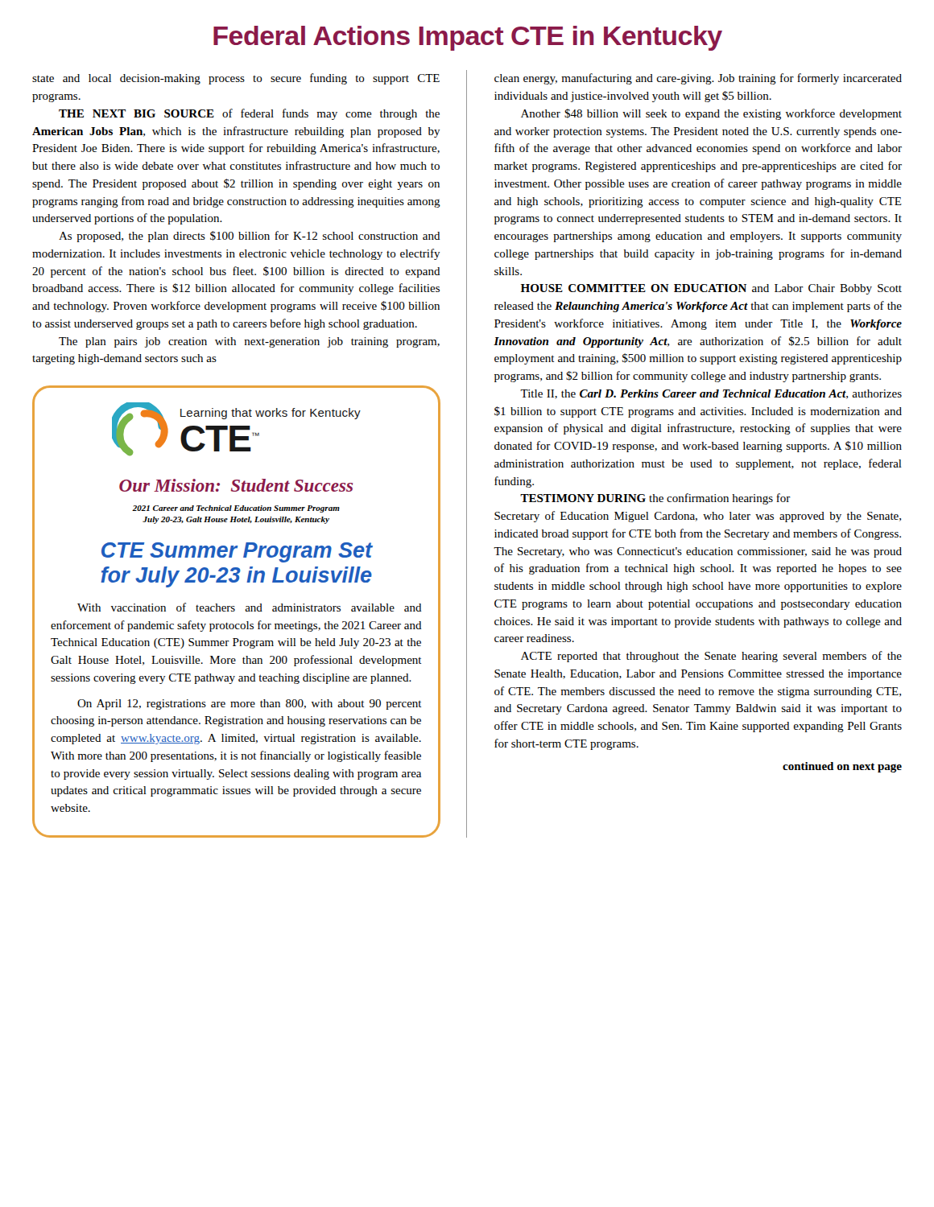Federal Actions Impact CTE in Kentucky
state and local decision-making process to secure funding to support CTE programs.
THE NEXT BIG SOURCE of federal funds may come through the American Jobs Plan, which is the infrastructure rebuilding plan proposed by President Joe Biden. There is wide support for rebuilding America's infrastructure, but there also is wide debate over what constitutes infrastructure and how much to spend. The President proposed about $2 trillion in spending over eight years on programs ranging from road and bridge construction to addressing inequities among underserved portions of the population.
As proposed, the plan directs $100 billion for K-12 school construction and modernization. It includes investments in electronic vehicle technology to electrify 20 percent of the nation's school bus fleet. $100 billion is directed to expand broadband access. There is $12 billion allocated for community college facilities and technology. Proven workforce development programs will receive $100 billion to assist underserved groups set a path to careers before high school graduation.
The plan pairs job creation with next-generation job training program, targeting high-demand sectors such as
Learning that works for Kentucky
CTE™
Our Mission: Student Success
2021 Career and Technical Education Summer Program
July 20-23, Galt House Hotel, Louisville, Kentucky
CTE Summer Program Set
for July 20-23 in Louisville
With vaccination of teachers and administrators available and enforcement of pandemic safety protocols for meetings, the 2021 Career and Technical Education (CTE) Summer Program will be held July 20-23 at the Galt House Hotel, Louisville. More than 200 professional development sessions covering every CTE pathway and teaching discipline are planned.
On April 12, registrations are more than 800, with about 90 percent choosing in-person attendance. Registration and housing reservations can be completed at www.kyacte.org. A limited, virtual registration is available. With more than 200 presentations, it is not financially or logistically feasible to provide every session virtually. Select sessions dealing with program area updates and critical programmatic issues will be provided through a secure website.
clean energy, manufacturing and care-giving. Job training for formerly incarcerated individuals and justice-involved youth will get $5 billion.
Another $48 billion will seek to expand the existing workforce development and worker protection systems. The President noted the U.S. currently spends one-fifth of the average that other advanced economies spend on workforce and labor market programs. Registered apprenticeships and pre-apprenticeships are cited for investment. Other possible uses are creation of career pathway programs in middle and high schools, prioritizing access to computer science and high-quality CTE programs to connect underrepresented students to STEM and in-demand sectors. It encourages partnerships among education and employers. It supports community college partnerships that build capacity in job-training programs for in-demand skills.
HOUSE COMMITTEE ON EDUCATION and Labor Chair Bobby Scott released the Relaunching America's Workforce Act that can implement parts of the President's workforce initiatives. Among item under Title I, the Workforce Innovation and Opportunity Act, are authorization of $2.5 billion for adult employment and training, $500 million to support existing registered apprenticeship programs, and $2 billion for community college and industry partnership grants.
Title II, the Carl D. Perkins Career and Technical Education Act, authorizes $1 billion to support CTE programs and activities. Included is modernization and expansion of physical and digital infrastructure, restocking of supplies that were donated for COVID-19 response, and work-based learning supports. A $10 million administration authorization must be used to supplement, not replace, federal funding.
TESTIMONY DURING the confirmation hearings for
Secretary of Education Miguel Cardona, who later was approved by the Senate, indicated broad support for CTE both from the Secretary and members of Congress. The Secretary, who was Connecticut's education commissioner, said he was proud of his graduation from a technical high school. It was reported he hopes to see students in middle school through high school have more opportunities to explore CTE programs to learn about potential occupations and postsecondary education choices. He said it was important to provide students with pathways to college and career readiness.
ACTE reported that throughout the Senate hearing several members of the Senate Health, Education, Labor and Pensions Committee stressed the importance of CTE. The members discussed the need to remove the stigma surrounding CTE, and Secretary Cardona agreed. Senator Tammy Baldwin said it was important to offer CTE in middle schools, and Sen. Tim Kaine supported expanding Pell Grants for short-term CTE programs.
continued on next page